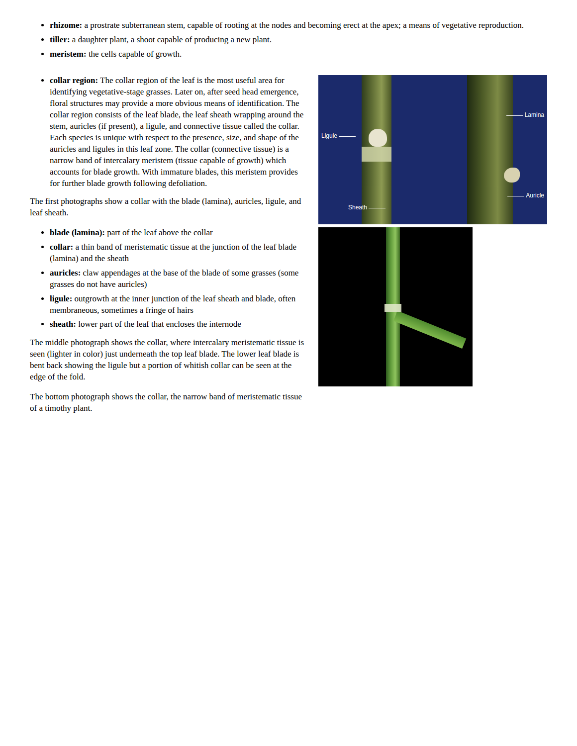rhizome: a prostrate subterranean stem, capable of rooting at the nodes and becoming erect at the apex; a means of vegetative reproduction.
tiller: a daughter plant, a shoot capable of producing a new plant.
meristem: the cells capable of growth.
Ligule
Sheath
Lamina
Auricle
collar region: The collar region of the leaf is the most useful area for identifying vegetative-stage grasses. Later on, after seed head emergence, floral structures may provide a more obvious means of identification. The collar region consists of the leaf blade, the leaf sheath wrapping around the stem, auricles (if present), a ligule, and connective tissue called the collar. Each species is unique with respect to the presence, size, and shape of the auricles and ligules in this leaf zone. The collar (connective tissue) is a narrow band of intercalary meristem (tissue capable of growth) which accounts for blade growth. With immature blades, this meristem provides for further blade growth following defoliation.
The first photographs show a collar with the blade (lamina), auricles, ligule, and leaf sheath.
blade (lamina): part of the leaf above the collar
collar: a thin band of meristematic tissue at the junction of the leaf blade (lamina) and the sheath
auricles: claw appendages at the base of the blade of some grasses (some grasses do not have auricles)
ligule: outgrowth at the inner junction of the leaf sheath and blade, often membraneous, sometimes a fringe of hairs
sheath: lower part of the leaf that encloses the internode
The middle photograph shows the collar, where intercalary meristematic tissue is seen (lighter in color) just underneath the top leaf blade. The lower leaf blade is bent back showing the ligule but a portion of whitish collar can be seen at the edge of the fold.
The bottom photograph shows the collar, the narrow band of meristematic tissue of a timothy plant.